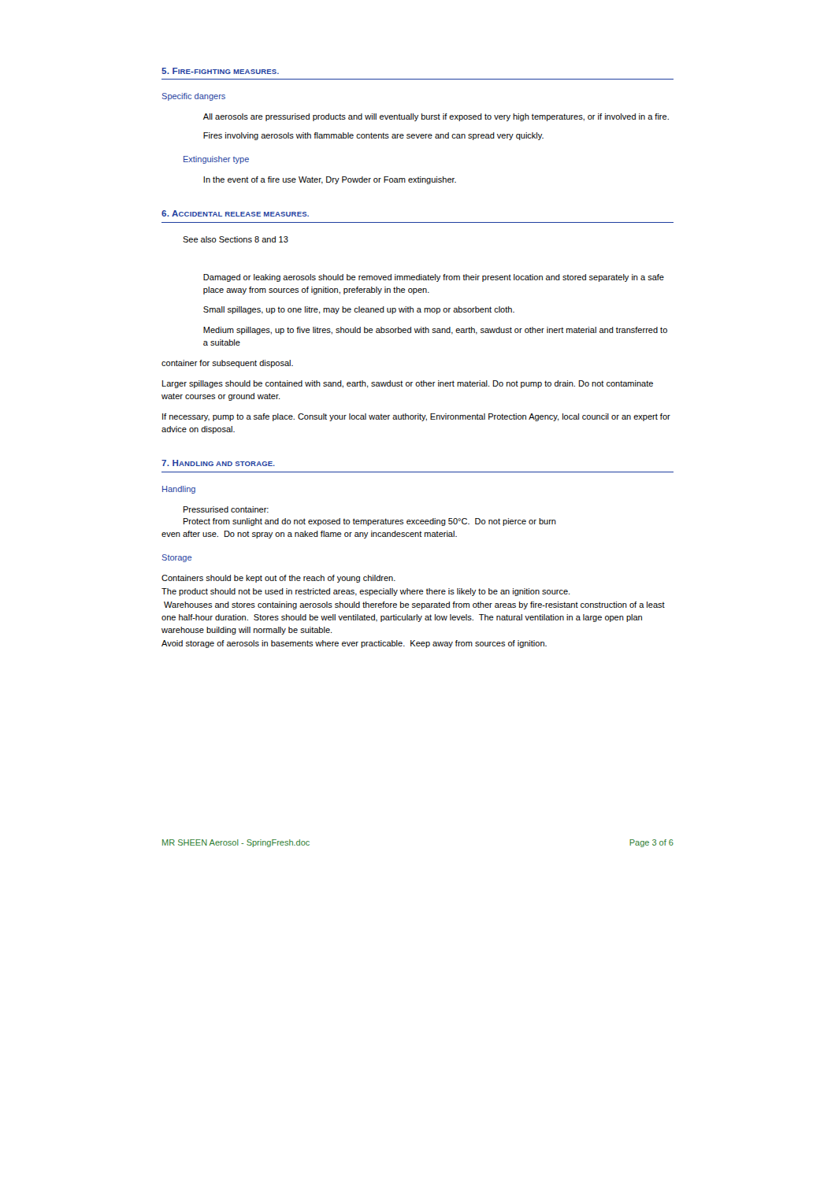5. F IRE-FIGHTING MEASURES.
Specific dangers
All aerosols are pressurised products and will eventually burst if exposed to very high temperatures, or if involved in a fire.
Fires involving aerosols with flammable contents are severe and can spread very quickly.
Extinguisher type
In the event of a fire use Water, Dry Powder or Foam extinguisher.
6. A CCIDENTAL RELEASE MEASURES.
See also Sections 8 and 13
Damaged or leaking aerosols should be removed immediately from their present location and stored separately in a safe place away from sources of ignition, preferably in the open.
Small spillages, up to one litre, may be cleaned up with a mop or absorbent cloth.
Medium spillages, up to five litres, should be absorbed with sand, earth, sawdust or other inert material and transferred to a suitable
container for subsequent disposal.
Larger spillages should be contained with sand, earth, sawdust or other inert material. Do not pump to drain. Do not contaminate water courses or ground water.
If necessary, pump to a safe place. Consult your local water authority, Environmental Protection Agency, local council or an expert for advice on disposal.
7. H ANDLING AND STORAGE.
Handling
Pressurised container: Protect from sunlight and do not exposed to temperatures exceeding 50°C. Do not pierce or burn
even after use. Do not spray on a naked flame or any incandescent material.
Storage
Containers should be kept out of the reach of young children.
The product should not be used in restricted areas, especially where there is likely to be an ignition source.
Warehouses and stores containing aerosols should therefore be separated from other areas by fire-resistant construction of a least one half-hour duration. Stores should be well ventilated, particularly at low levels. The natural ventilation in a large open plan warehouse building will normally be suitable.
Avoid storage of aerosols in basements where ever practicable. Keep away from sources of ignition.
MR SHEEN Aerosol - SpringFresh.doc Page 3 of 6